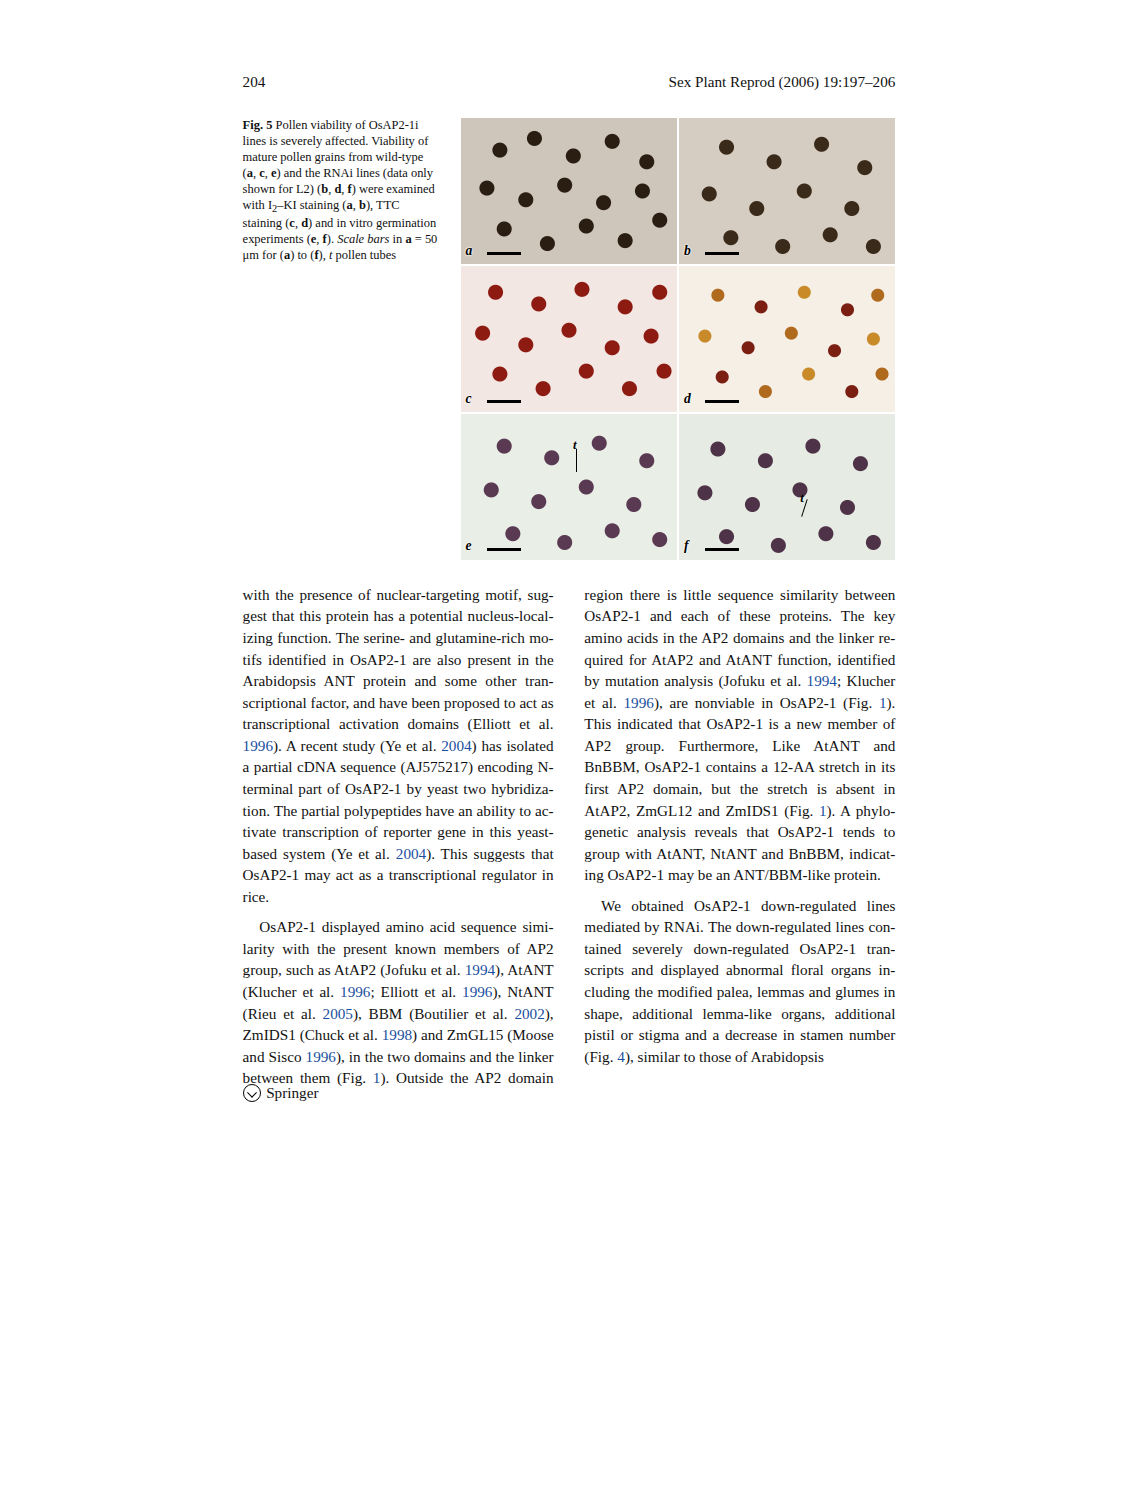204
Sex Plant Reprod (2006) 19:197–206
Fig. 5 Pollen viability of OsAP2-1i lines is severely affected. Viability of mature pollen grains from wild-type (a, c, e) and the RNAi lines (data only shown for L2) (b, d, f) were examined with I2–KI staining (a, b), TTC staining (c, d) and in vitro germination experiments (e, f). Scale bars in a = 50 μm for (a) to (f), t pollen tubes
a
b
c
d
t e
t f
with the presence of nuclear-targeting motif, suggest that this protein has a potential nucleus-localizing function. The serine- and glutamine-rich motifs identified in OsAP2-1 are also present in the Arabidopsis ANT protein and some other transcriptional factor, and have been proposed to act as transcriptional activation domains (Elliott et al. 1996). A recent study (Ye et al. 2004) has isolated a partial cDNA sequence (AJ575217) encoding N-terminal part of OsAP2-1 by yeast two hybridization. The partial polypeptides have an ability to activate transcription of reporter gene in this yeast-based system (Ye et al. 2004). This suggests that OsAP2-1 may act as a transcriptional regulator in rice.
OsAP2-1 displayed amino acid sequence similarity with the present known members of AP2 group, such as AtAP2 (Jofuku et al. 1994), AtANT (Klucher et al. 1996; Elliott et al. 1996), NtANT (Rieu et al. 2005), BBM (Boutilier et al. 2002), ZmIDS1 (Chuck et al. 1998) and ZmGL15 (Moose and Sisco 1996), in the two domains and the linker between them (Fig. 1). Outside the AP2 domain region there is little sequence similarity between OsAP2-1 and each of these proteins. The key amino acids in the AP2 domains and the linker required for AtAP2 and AtANT function, identified by mutation analysis (Jofuku et al. 1994; Klucher et al. 1996), are nonviable in OsAP2-1 (Fig. 1). This indicated that OsAP2-1 is a new member of AP2 group. Furthermore, Like AtANT and BnBBM, OsAP2-1 contains a 12-AA stretch in its first AP2 domain, but the stretch is absent in AtAP2, ZmGL12 and ZmIDS1 (Fig. 1). A phylogenetic analysis reveals that OsAP2-1 tends to group with AtANT, NtANT and BnBBM, indicating OsAP2-1 may be an ANT/BBM-like protein.
We obtained OsAP2-1 down-regulated lines mediated by RNAi. The down-regulated lines contained severely down-regulated OsAP2-1 transcripts and displayed abnormal floral organs including the modified palea, lemmas and glumes in shape, additional lemma-like organs, additional pistil or stigma and a decrease in stamen number (Fig. 4), similar to those of Arabidopsis
Springer